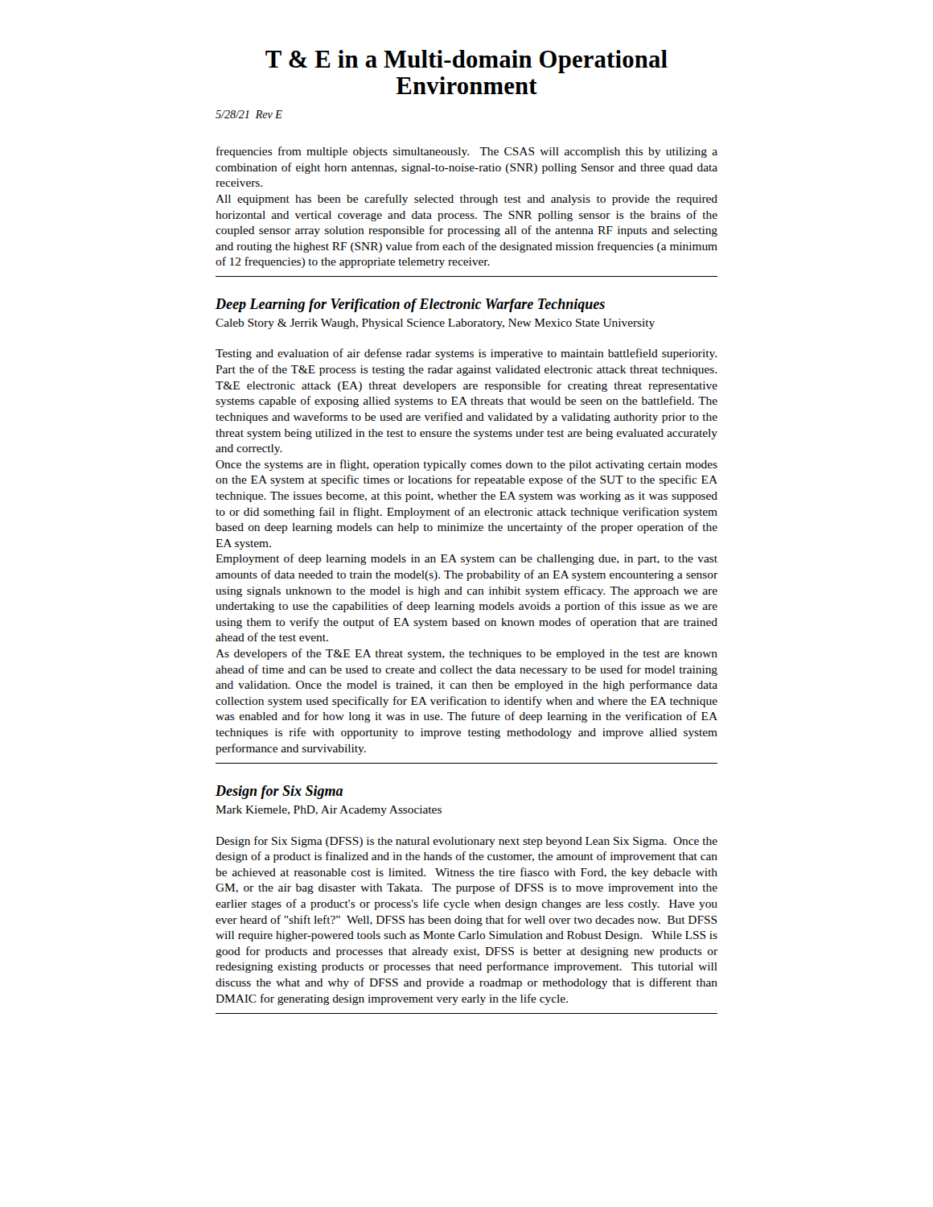T & E in a Multi-domain Operational Environment
5/28/21 Rev E
frequencies from multiple objects simultaneously. The CSAS will accomplish this by utilizing a combination of eight horn antennas, signal-to-noise-ratio (SNR) polling Sensor and three quad data receivers.
All equipment has been be carefully selected through test and analysis to provide the required horizontal and vertical coverage and data process. The SNR polling sensor is the brains of the coupled sensor array solution responsible for processing all of the antenna RF inputs and selecting and routing the highest RF (SNR) value from each of the designated mission frequencies (a minimum of 12 frequencies) to the appropriate telemetry receiver.
Deep Learning for Verification of Electronic Warfare Techniques
Caleb Story & Jerrik Waugh, Physical Science Laboratory, New Mexico State University
Testing and evaluation of air defense radar systems is imperative to maintain battlefield superiority. Part the of the T&E process is testing the radar against validated electronic attack threat techniques. T&E electronic attack (EA) threat developers are responsible for creating threat representative systems capable of exposing allied systems to EA threats that would be seen on the battlefield. The techniques and waveforms to be used are verified and validated by a validating authority prior to the threat system being utilized in the test to ensure the systems under test are being evaluated accurately and correctly.
Once the systems are in flight, operation typically comes down to the pilot activating certain modes on the EA system at specific times or locations for repeatable expose of the SUT to the specific EA technique. The issues become, at this point, whether the EA system was working as it was supposed to or did something fail in flight. Employment of an electronic attack technique verification system based on deep learning models can help to minimize the uncertainty of the proper operation of the EA system.
Employment of deep learning models in an EA system can be challenging due, in part, to the vast amounts of data needed to train the model(s). The probability of an EA system encountering a sensor using signals unknown to the model is high and can inhibit system efficacy. The approach we are undertaking to use the capabilities of deep learning models avoids a portion of this issue as we are using them to verify the output of EA system based on known modes of operation that are trained ahead of the test event.
As developers of the T&E EA threat system, the techniques to be employed in the test are known ahead of time and can be used to create and collect the data necessary to be used for model training and validation. Once the model is trained, it can then be employed in the high performance data collection system used specifically for EA verification to identify when and where the EA technique was enabled and for how long it was in use. The future of deep learning in the verification of EA techniques is rife with opportunity to improve testing methodology and improve allied system performance and survivability.
Design for Six Sigma
Mark Kiemele, PhD, Air Academy Associates
Design for Six Sigma (DFSS) is the natural evolutionary next step beyond Lean Six Sigma. Once the design of a product is finalized and in the hands of the customer, the amount of improvement that can be achieved at reasonable cost is limited. Witness the tire fiasco with Ford, the key debacle with GM, or the air bag disaster with Takata. The purpose of DFSS is to move improvement into the earlier stages of a product's or process's life cycle when design changes are less costly. Have you ever heard of "shift left?" Well, DFSS has been doing that for well over two decades now. But DFSS will require higher-powered tools such as Monte Carlo Simulation and Robust Design. While LSS is good for products and processes that already exist, DFSS is better at designing new products or redesigning existing products or processes that need performance improvement. This tutorial will discuss the what and why of DFSS and provide a roadmap or methodology that is different than DMAIC for generating design improvement very early in the life cycle.